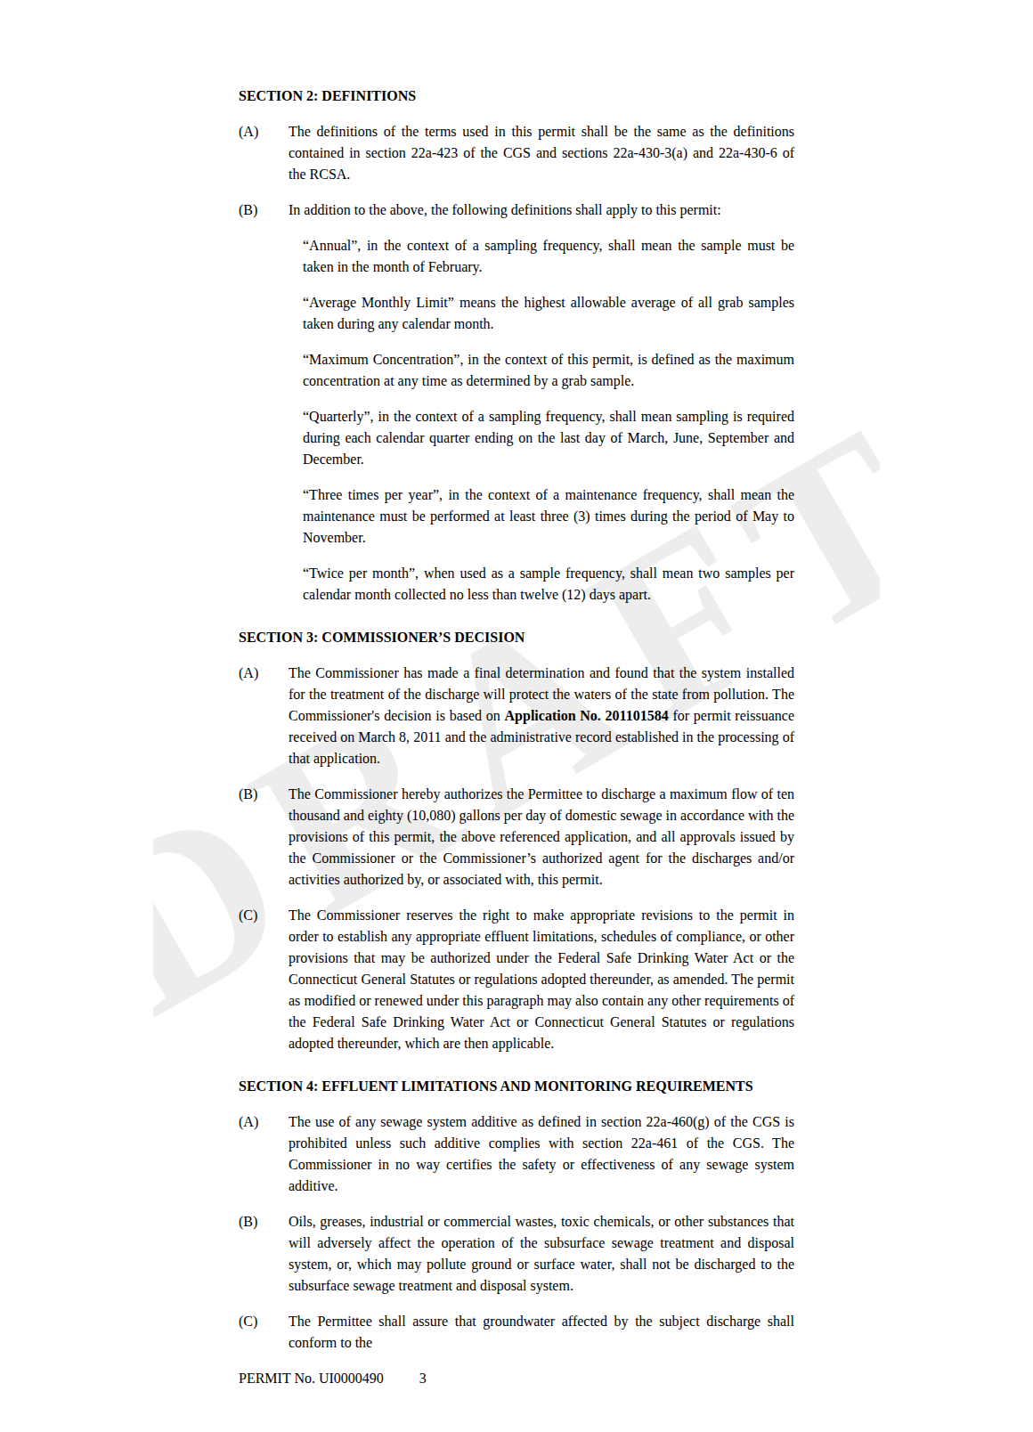DRAFT
SECTION 2: DEFINITIONS
(A)
The definitions of the terms used in this permit shall be the same as the definitions contained in section 22a-423 of the CGS and sections 22a-430-3(a) and 22a-430-6 of the RCSA.
(B)
In addition to the above, the following definitions shall apply to this permit:
“Annual”, in the context of a sampling frequency, shall mean the sample must be taken in the month of February.
“Average Monthly Limit” means the highest allowable average of all grab samples taken during any calendar month.
“Maximum Concentration”, in the context of this permit, is defined as the maximum concentration at any time as determined by a grab sample.
“Quarterly”, in the context of a sampling frequency, shall mean sampling is required during each calendar quarter ending on the last day of March, June, September and December.
“Three times per year”, in the context of a maintenance frequency, shall mean the maintenance must be performed at least three (3) times during the period of May to November.
“Twice per month”, when used as a sample frequency, shall mean two samples per calendar month collected no less than twelve (12) days apart.
SECTION 3: COMMISSIONER’S DECISION
(A)
The Commissioner has made a final determination and found that the system installed for the treatment of the discharge will protect the waters of the state from pollution. The Commissioner's decision is based on Application No. 201101584 for permit reissuance received on March 8, 2011 and the administrative record established in the processing of that application.
(B)
The Commissioner hereby authorizes the Permittee to discharge a maximum flow of ten thousand and eighty (10,080) gallons per day of domestic sewage in accordance with the provisions of this permit, the above referenced application, and all approvals issued by the Commissioner or the Commissioner’s authorized agent for the discharges and/or activities authorized by, or associated with, this permit.
(C)
The Commissioner reserves the right to make appropriate revisions to the permit in order to establish any appropriate effluent limitations, schedules of compliance, or other provisions that may be authorized under the Federal Safe Drinking Water Act or the Connecticut General Statutes or regulations adopted thereunder, as amended. The permit as modified or renewed under this paragraph may also contain any other requirements of the Federal Safe Drinking Water Act or Connecticut General Statutes or regulations adopted thereunder, which are then applicable.
SECTION 4: EFFLUENT LIMITATIONS AND MONITORING REQUIREMENTS
(A)
The use of any sewage system additive as defined in section 22a-460(g) of the CGS is prohibited unless such additive complies with section 22a-461 of the CGS. The Commissioner in no way certifies the safety or effectiveness of any sewage system additive.
(B)
Oils, greases, industrial or commercial wastes, toxic chemicals, or other substances that will adversely affect the operation of the subsurface sewage treatment and disposal system, or, which may pollute ground or surface water, shall not be discharged to the subsurface sewage treatment and disposal system.
(C)
The Permittee shall assure that groundwater affected by the subject discharge shall conform to the
PERMIT No. UI0000490 3